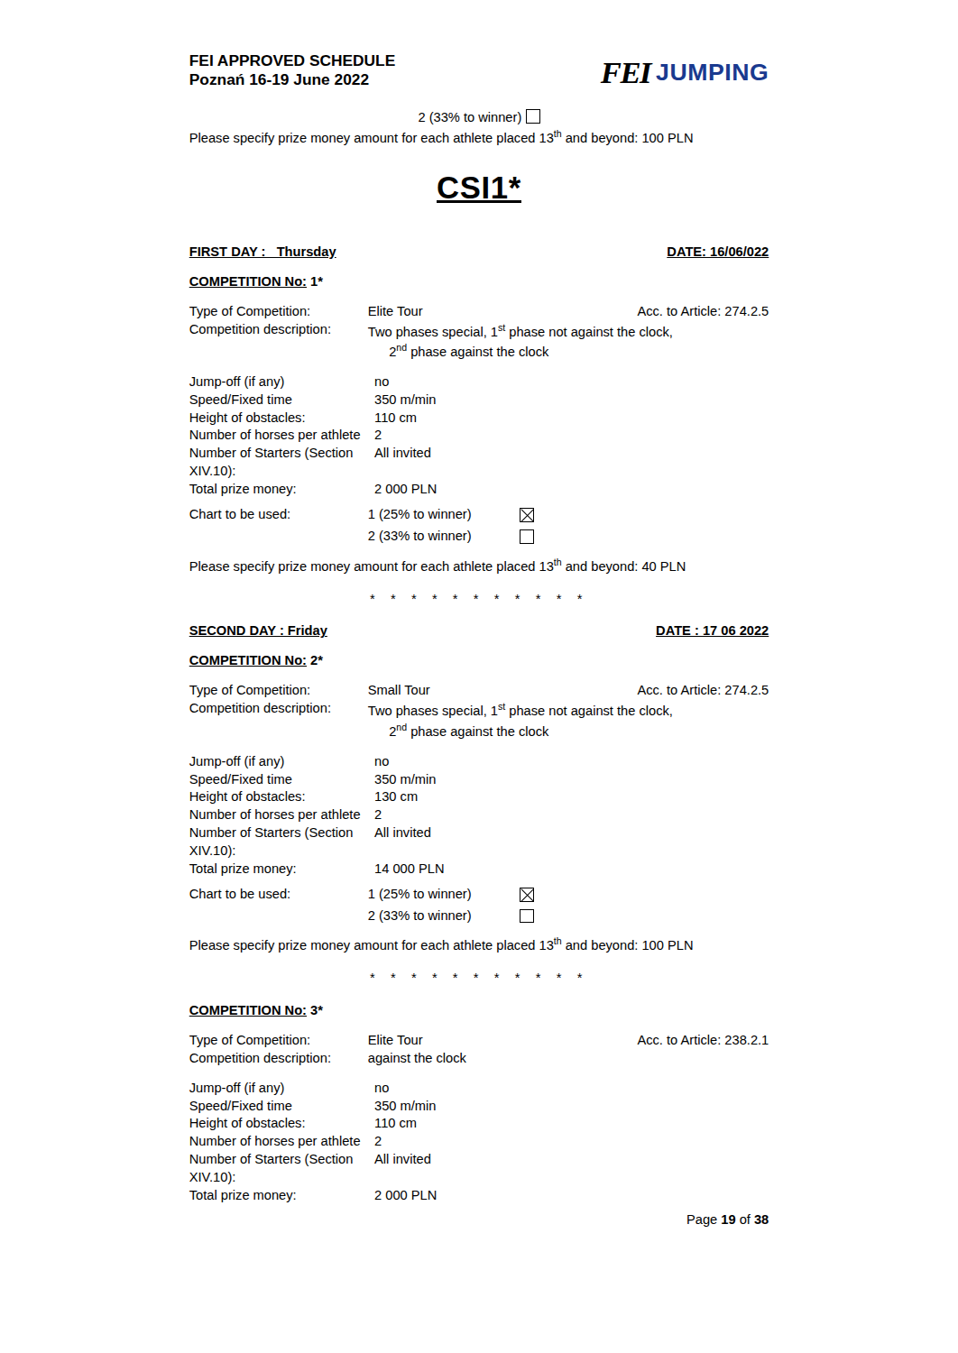FEI APPROVED SCHEDULE
Poznań 16-19 June 2022
FEI JUMPING
2 (33% to winner)
Please specify prize money amount for each athlete placed 13th and beyond: 100 PLN
CSI1*
FIRST DAY : Thursday DATE: 16/06/022
COMPETITION No: 1*
Type of Competition: Elite Tour
Acc. to Article: 274.2.5
Competition description: Two phases special, 1st phase not against the clock,
2nd phase against the clock
| Jump-off (if any) | no |
| Speed/Fixed time | 350 m/min |
| Height of obstacles: | 110 cm |
| Number of horses per athlete | 2 |
| Number of Starters (Section XIV.10): | All invited |
| Total prize money: | 2 000 PLN |
Chart to be used:
1 (25% to winner)
2 (33% to winner)
Please specify prize money amount for each athlete placed 13th and beyond: 40 PLN
* * * * * * * * * * *
SECOND DAY : Friday DATE : 17 06 2022
COMPETITION No: 2*
Type of Competition: Small Tour
Acc. to Article: 274.2.5
Competition description: Two phases special, 1st phase not against the clock,
2nd phase against the clock
| Jump-off (if any) | no |
| Speed/Fixed time | 350 m/min |
| Height of obstacles: | 130 cm |
| Number of horses per athlete | 2 |
| Number of Starters (Section XIV.10): | All invited |
| Total prize money: | 14 000 PLN |
Chart to be used:
1 (25% to winner)
2 (33% to winner)
Please specify prize money amount for each athlete placed 13th and beyond: 100 PLN
* * * * * * * * * * *
COMPETITION No: 3*
Type of Competition: Elite Tour
Acc. to Article: 238.2.1
Competition description: against the clock
| Jump-off (if any) | no |
| Speed/Fixed time | 350 m/min |
| Height of obstacles: | 110 cm |
| Number of horses per athlete | 2 |
| Number of Starters (Section XIV.10): | All invited |
| Total prize money: | 2 000 PLN |
Page 19 of 38